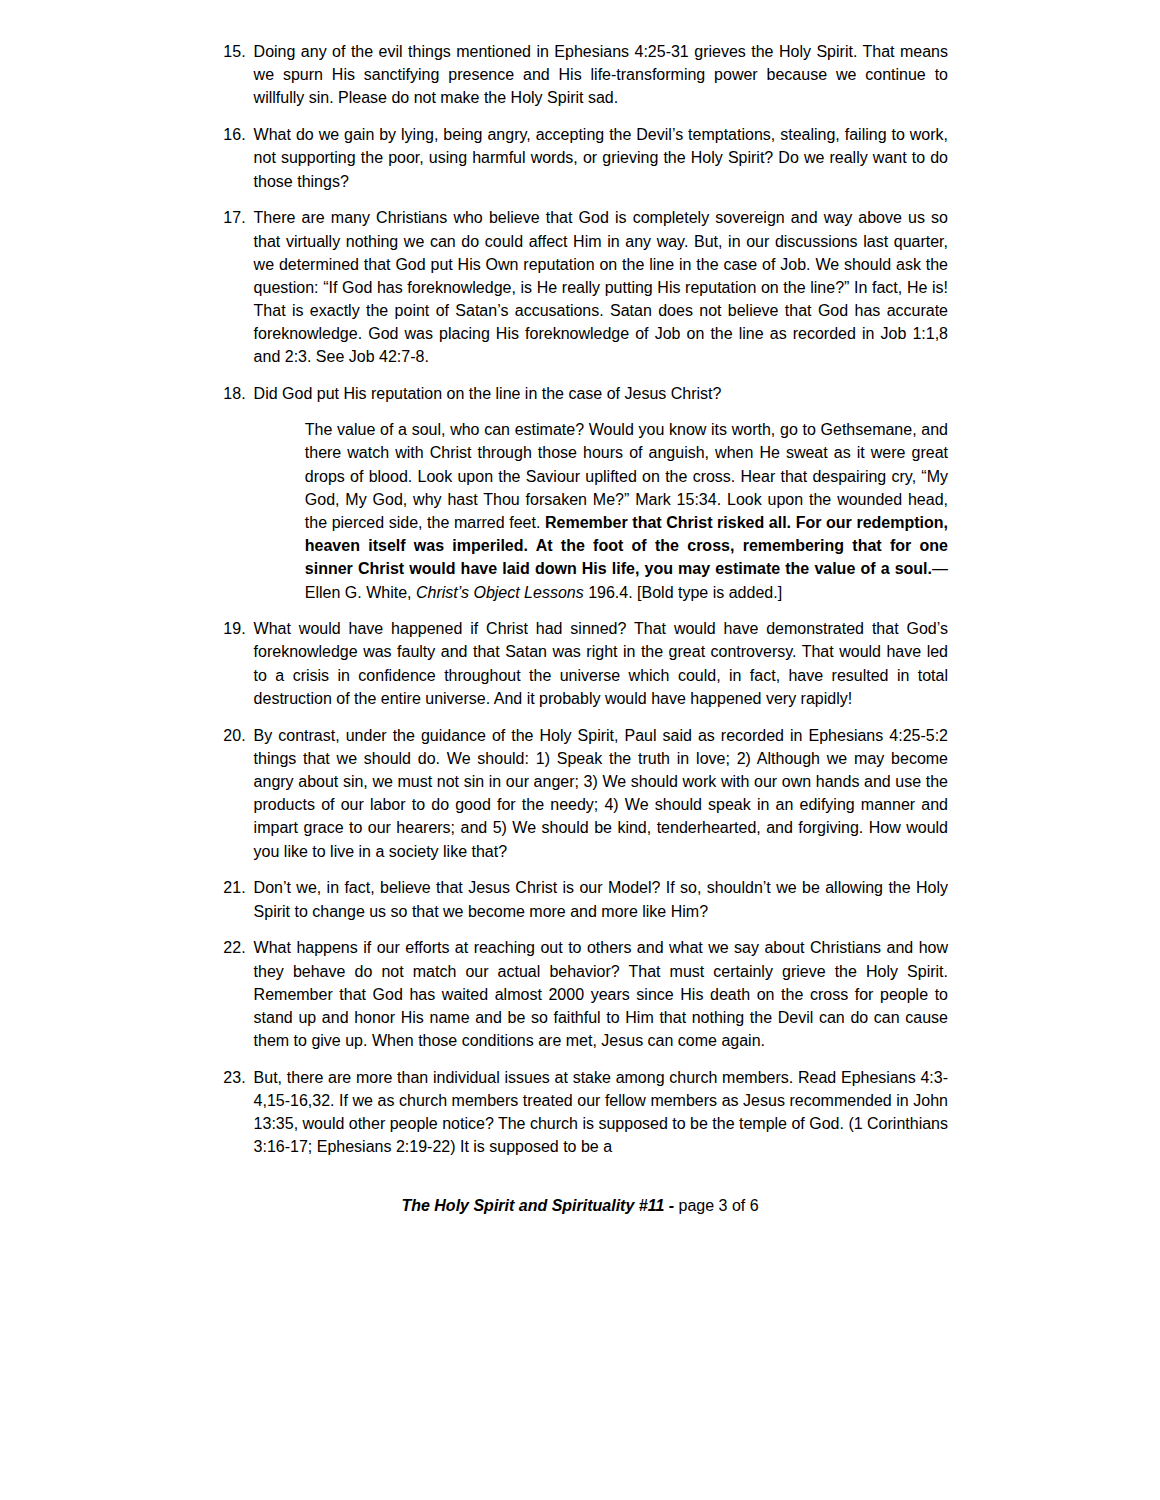15. Doing any of the evil things mentioned in Ephesians 4:25-31 grieves the Holy Spirit. That means we spurn His sanctifying presence and His life-transforming power because we continue to willfully sin. Please do not make the Holy Spirit sad.
16. What do we gain by lying, being angry, accepting the Devil’s temptations, stealing, failing to work, not supporting the poor, using harmful words, or grieving the Holy Spirit? Do we really want to do those things?
17. There are many Christians who believe that God is completely sovereign and way above us so that virtually nothing we can do could affect Him in any way. But, in our discussions last quarter, we determined that God put His Own reputation on the line in the case of Job. We should ask the question: “If God has foreknowledge, is He really putting His reputation on the line?” In fact, He is! That is exactly the point of Satan’s accusations. Satan does not believe that God has accurate foreknowledge. God was placing His foreknowledge of Job on the line as recorded in Job 1:1,8 and 2:3. See Job 42:7-8.
18. Did God put His reputation on the line in the case of Jesus Christ?
The value of a soul, who can estimate? Would you know its worth, go to Gethsemane, and there watch with Christ through those hours of anguish, when He sweat as it were great drops of blood. Look upon the Saviour uplifted on the cross. Hear that despairing cry, “My God, My God, why hast Thou forsaken Me?” Mark 15:34. Look upon the wounded head, the pierced side, the marred feet. Remember that Christ risked all. For our redemption, heaven itself was imperiled. At the foot of the cross, remembering that for one sinner Christ would have laid down His life, you may estimate the value of a soul.—Ellen G. White, Christ’s Object Lessons 196.4. [Bold type is added.]
19. What would have happened if Christ had sinned? That would have demonstrated that God’s foreknowledge was faulty and that Satan was right in the great controversy. That would have led to a crisis in confidence throughout the universe which could, in fact, have resulted in total destruction of the entire universe. And it probably would have happened very rapidly!
20. By contrast, under the guidance of the Holy Spirit, Paul said as recorded in Ephesians 4:25-5:2 things that we should do. We should: 1) Speak the truth in love; 2) Although we may become angry about sin, we must not sin in our anger; 3) We should work with our own hands and use the products of our labor to do good for the needy; 4) We should speak in an edifying manner and impart grace to our hearers; and 5) We should be kind, tenderhearted, and forgiving. How would you like to live in a society like that?
21. Don’t we, in fact, believe that Jesus Christ is our Model? If so, shouldn’t we be allowing the Holy Spirit to change us so that we become more and more like Him?
22. What happens if our efforts at reaching out to others and what we say about Christians and how they behave do not match our actual behavior? That must certainly grieve the Holy Spirit. Remember that God has waited almost 2000 years since His death on the cross for people to stand up and honor His name and be so faithful to Him that nothing the Devil can do can cause them to give up. When those conditions are met, Jesus can come again.
23. But, there are more than individual issues at stake among church members. Read Ephesians 4:3-4,15-16,32. If we as church members treated our fellow members as Jesus recommended in John 13:35, would other people notice? The church is supposed to be the temple of God. (1 Corinthians 3:16-17; Ephesians 2:19-22) It is supposed to be a
The Holy Spirit and Spirituality #11 - page 3 of 6